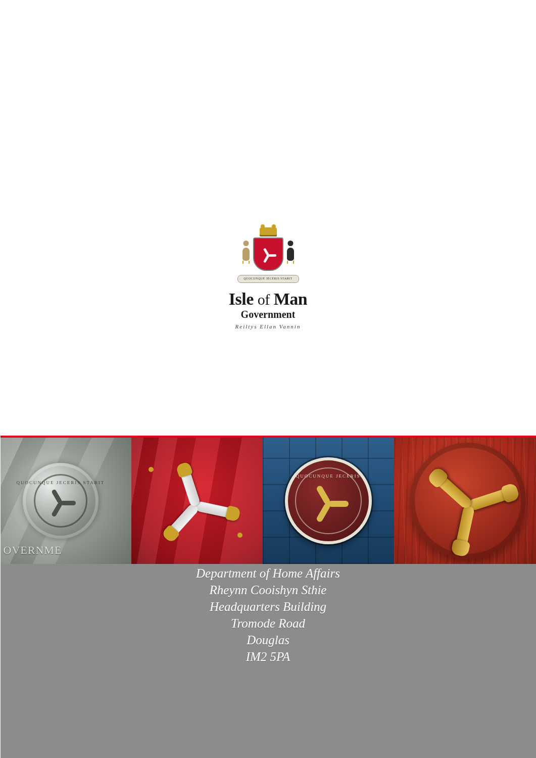QUOCUNQUE JECERIS STABIT
Isle of Man
Government
Reiltys Ellan Vannin
QUOCUNQUE JECERIS STABIT
OVERNME
QUOCUNQUE JECERIS
Department of Home Affairs
Rheynn Cooishyn Sthie
Headquarters Building
Tromode Road
Douglas
IM2 5PA